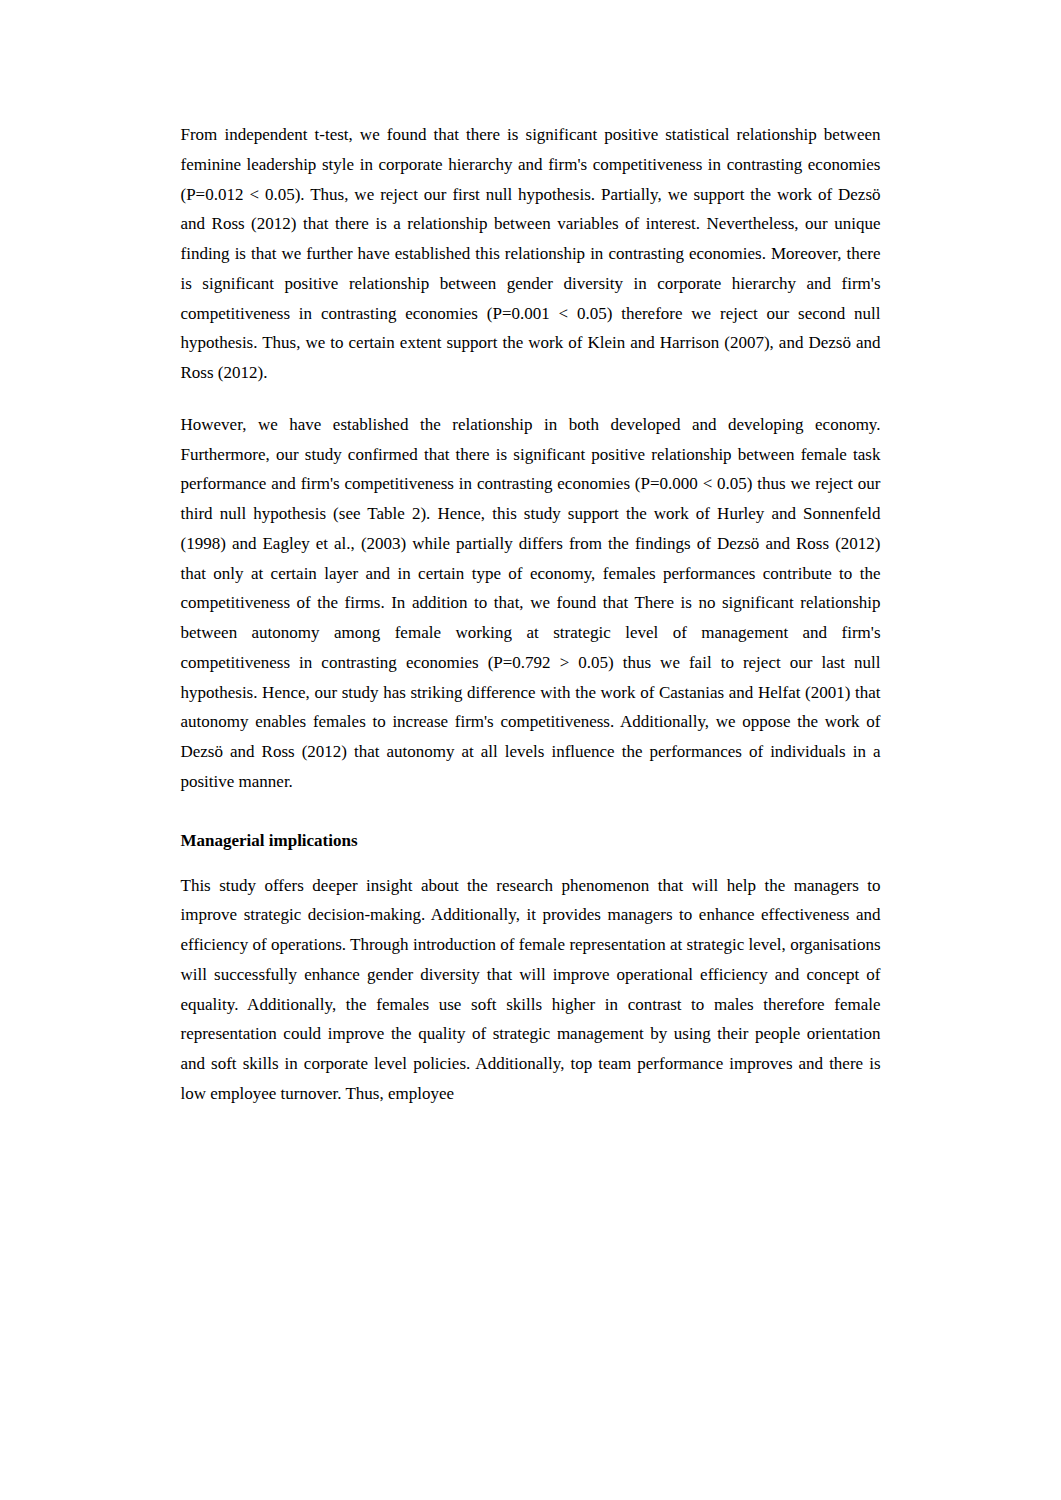From independent t-test, we found that there is significant positive statistical relationship between feminine leadership style in corporate hierarchy and firm's competitiveness in contrasting economies (P=0.012 < 0.05). Thus, we reject our first null hypothesis. Partially, we support the work of Dezsö and Ross (2012) that there is a relationship between variables of interest. Nevertheless, our unique finding is that we further have established this relationship in contrasting economies. Moreover, there is significant positive relationship between gender diversity in corporate hierarchy and firm's competitiveness in contrasting economies (P=0.001 < 0.05) therefore we reject our second null hypothesis. Thus, we to certain extent support the work of Klein and Harrison (2007), and Dezsö and Ross (2012).
However, we have established the relationship in both developed and developing economy. Furthermore, our study confirmed that there is significant positive relationship between female task performance and firm's competitiveness in contrasting economies (P=0.000 < 0.05) thus we reject our third null hypothesis (see Table 2). Hence, this study support the work of Hurley and Sonnenfeld (1998) and Eagley et al., (2003) while partially differs from the findings of Dezsö and Ross (2012) that only at certain layer and in certain type of economy, females performances contribute to the competitiveness of the firms. In addition to that, we found that There is no significant relationship between autonomy among female working at strategic level of management and firm's competitiveness in contrasting economies (P=0.792 > 0.05) thus we fail to reject our last null hypothesis. Hence, our study has striking difference with the work of Castanias and Helfat (2001) that autonomy enables females to increase firm's competitiveness. Additionally, we oppose the work of Dezsö and Ross (2012) that autonomy at all levels influence the performances of individuals in a positive manner.
Managerial implications
This study offers deeper insight about the research phenomenon that will help the managers to improve strategic decision-making. Additionally, it provides managers to enhance effectiveness and efficiency of operations. Through introduction of female representation at strategic level, organisations will successfully enhance gender diversity that will improve operational efficiency and concept of equality. Additionally, the females use soft skills higher in contrast to males therefore female representation could improve the quality of strategic management by using their people orientation and soft skills in corporate level policies. Additionally, top team performance improves and there is low employee turnover. Thus, employee